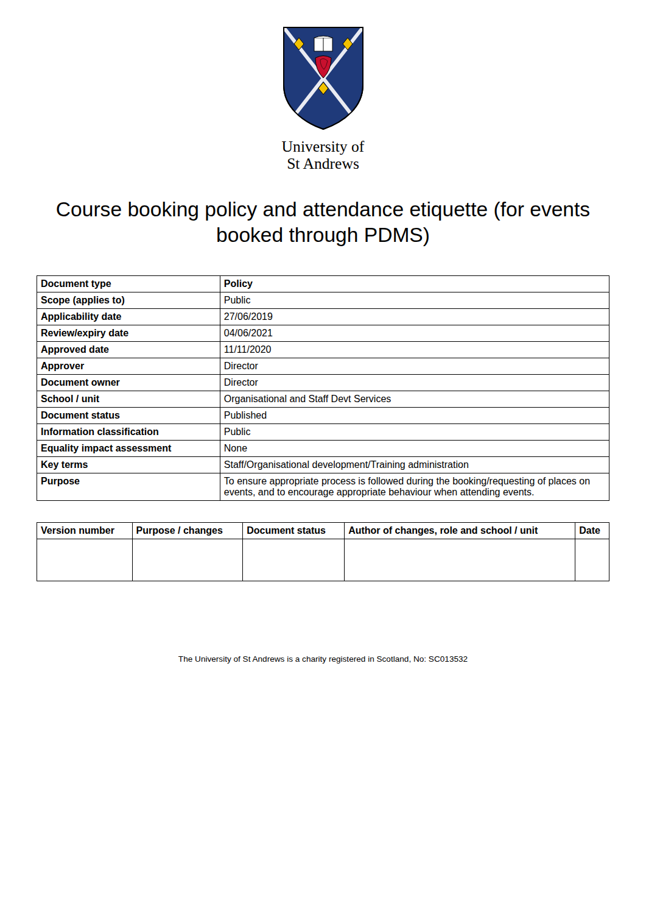University of
St Andrews
Course booking policy and attendance etiquette (for events booked through PDMS)
| Document type | Policy |
| Scope (applies to) | Public |
| Applicability date | 27/06/2019 |
| Review/expiry date | 04/06/2021 |
| Approved date | 11/11/2020 |
| Approver | Director |
| Document owner | Director |
| School / unit | Organisational and Staff Devt Services |
| Document status | Published |
| Information classification | Public |
| Equality impact assessment | None |
| Key terms | Staff/Organisational development/Training administration |
| Purpose | To ensure appropriate process is followed during the booking/requesting of places on events, and to encourage appropriate behaviour when attending events. |
| Version number | Purpose / changes | Document status | Author of changes, role and school / unit | Date |
| --- | --- | --- | --- | --- |
The University of St Andrews is a charity registered in Scotland, No: SC013532